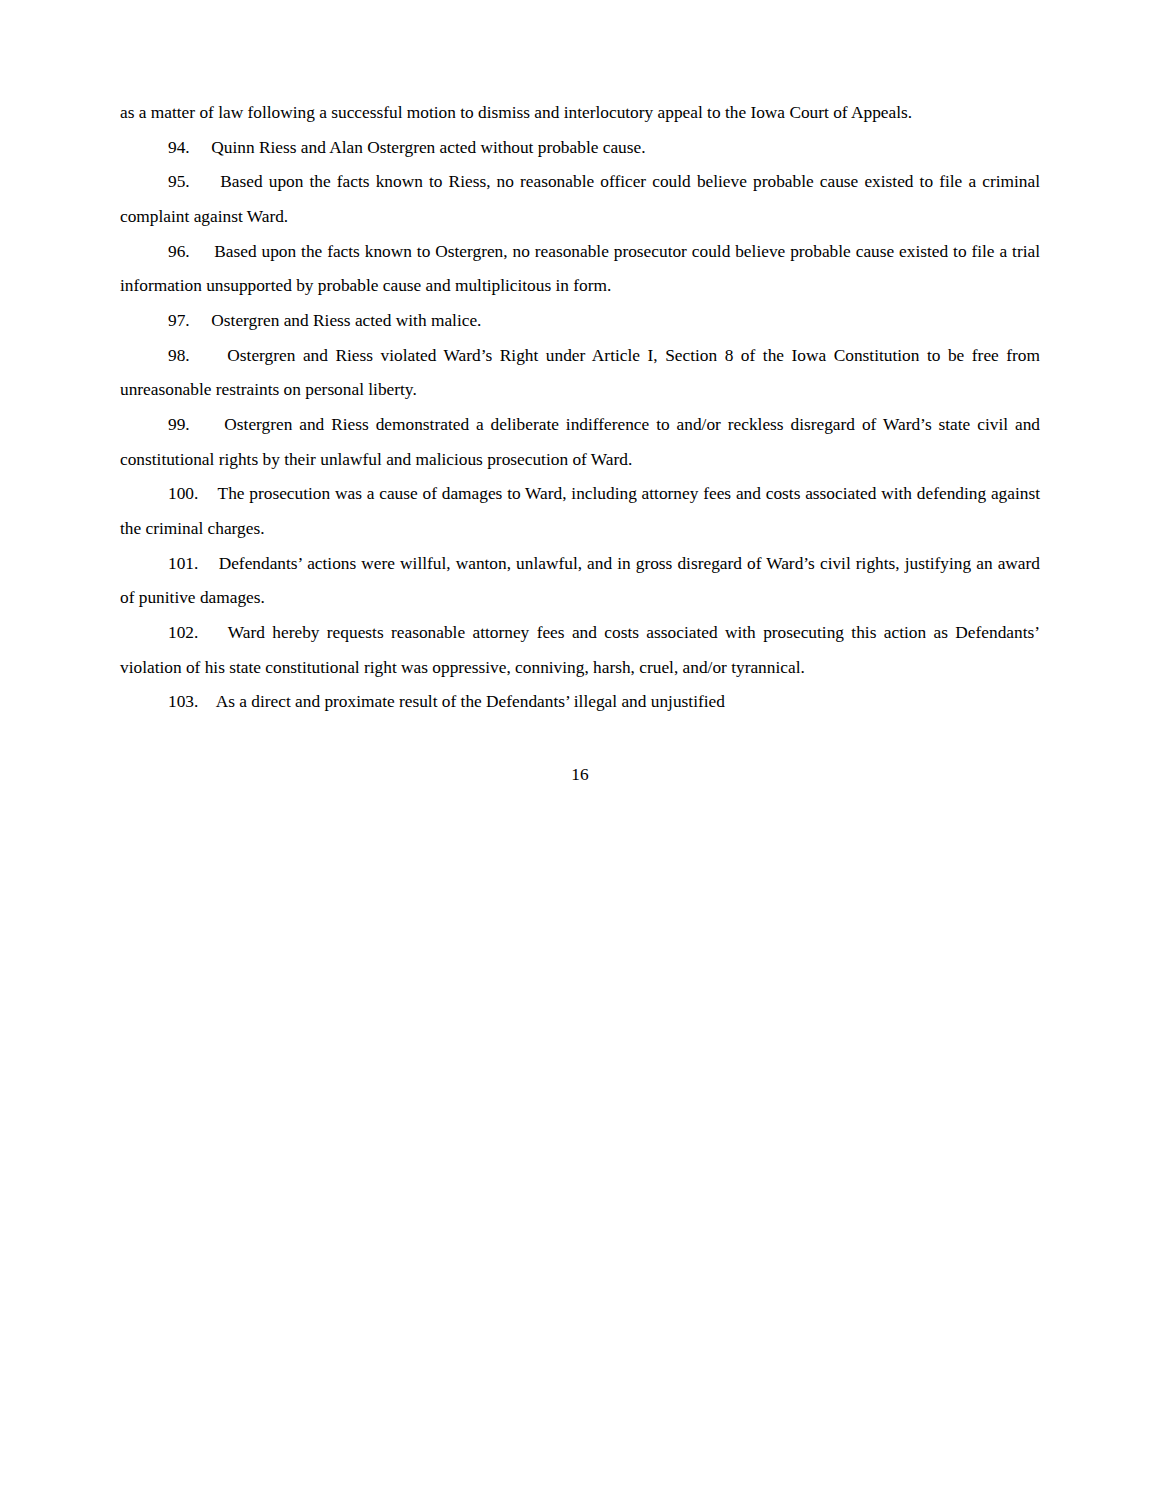as a matter of law following a successful motion to dismiss and interlocutory appeal to the Iowa Court of Appeals.
94. Quinn Riess and Alan Ostergren acted without probable cause.
95. Based upon the facts known to Riess, no reasonable officer could believe probable cause existed to file a criminal complaint against Ward.
96. Based upon the facts known to Ostergren, no reasonable prosecutor could believe probable cause existed to file a trial information unsupported by probable cause and multiplicitous in form.
97. Ostergren and Riess acted with malice.
98. Ostergren and Riess violated Ward’s Right under Article I, Section 8 of the Iowa Constitution to be free from unreasonable restraints on personal liberty.
99. Ostergren and Riess demonstrated a deliberate indifference to and/or reckless disregard of Ward’s state civil and constitutional rights by their unlawful and malicious prosecution of Ward.
100. The prosecution was a cause of damages to Ward, including attorney fees and costs associated with defending against the criminal charges.
101. Defendants’ actions were willful, wanton, unlawful, and in gross disregard of Ward’s civil rights, justifying an award of punitive damages.
102. Ward hereby requests reasonable attorney fees and costs associated with prosecuting this action as Defendants’ violation of his state constitutional right was oppressive, conniving, harsh, cruel, and/or tyrannical.
103. As a direct and proximate result of the Defendants’ illegal and unjustified
16